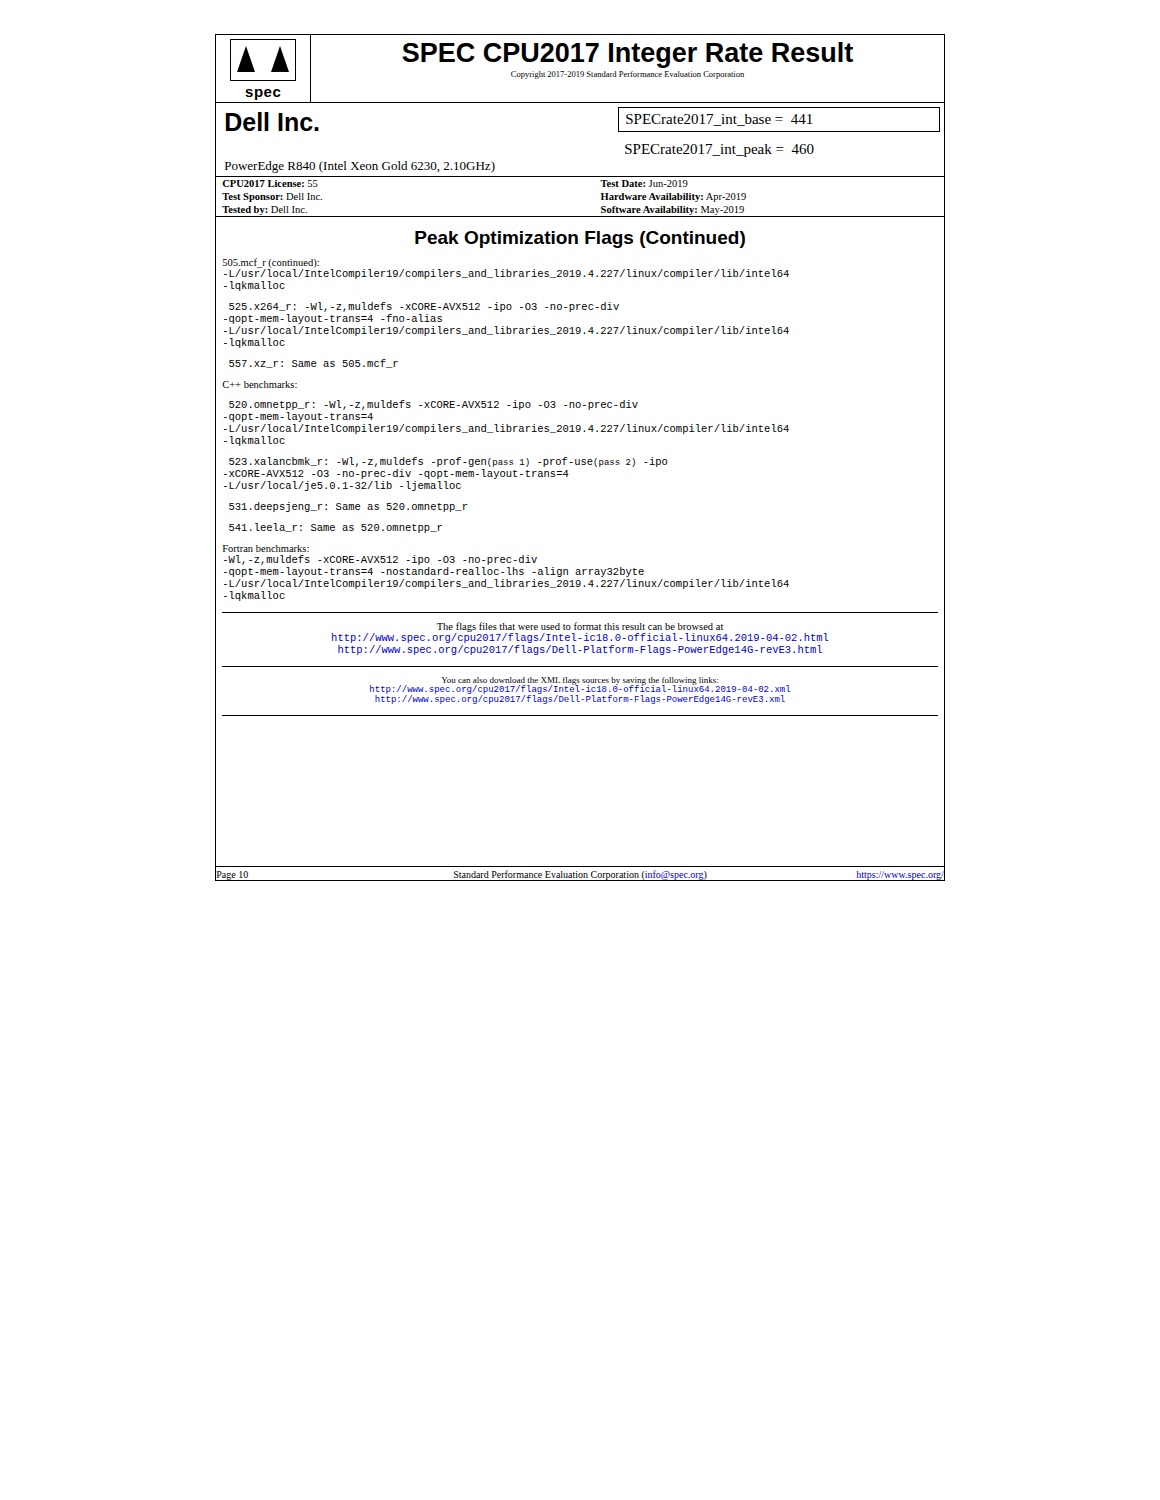spec
SPEC CPU2017 Integer Rate Result
Copyright 2017-2019 Standard Performance Evaluation Corporation
Dell Inc.
PowerEdge R840 (Intel Xeon Gold 6230, 2.10GHz)
SPECrate2017_int_base = 441
SPECrate2017_int_peak = 460
| CPU2017 License: 55 | Test Date: Jun-2019 |
| Test Sponsor: Dell Inc. | Hardware Availability: Apr-2019 |
| Tested by: Dell Inc. | Software Availability: May-2019 |
Peak Optimization Flags (Continued)
505.mcf_r (continued):
-L/usr/local/IntelCompiler19/compilers_and_libraries_2019.4.227/linux/compiler/lib/intel64 -lqkmalloc
525.x264_r: -Wl,-z,muldefs -xCORE-AVX512 -ipo -O3 -no-prec-div
-qopt-mem-layout-trans=4 -fno-alias -L/usr/local/IntelCompiler19/compilers_and_libraries_2019.4.227/linux/compiler/lib/intel64 -lqkmalloc
557.xz_r: Same as 505.mcf_r
C++ benchmarks:
520.omnetpp_r: -Wl,-z,muldefs -xCORE-AVX512 -ipo -O3 -no-prec-div
-qopt-mem-layout-trans=4 -L/usr/local/IntelCompiler19/compilers_and_libraries_2019.4.227/linux/compiler/lib/intel64 -lqkmalloc
523.xalancbmk_r: -Wl,-z,muldefs -prof-gen(pass 1) -prof-use(pass 2) -ipo
-xCORE-AVX512 -O3 -no-prec-div -qopt-mem-layout-trans=4 -L/usr/local/je5.0.1-32/lib -ljemalloc
531.deepsjeng_r: Same as 520.omnetpp_r
541.leela_r: Same as 520.omnetpp_r
Fortran benchmarks:
-Wl,-z,muldefs -xCORE-AVX512 -ipo -O3 -no-prec-div -qopt-mem-layout-trans=4 -nostandard-realloc-lhs -align array32byte -L/usr/local/IntelCompiler19/compilers_and_libraries_2019.4.227/linux/compiler/lib/intel64 -lqkmalloc
The flags files that were used to format this result can be browsed at
http://www.spec.org/cpu2017/flags/Intel-ic18.0-official-linux64.2019-04-02.html
http://www.spec.org/cpu2017/flags/Dell-Platform-Flags-PowerEdge14G-revE3.html
You can also download the XML flags sources by saving the following links:
http://www.spec.org/cpu2017/flags/Intel-ic18.0-official-linux64.2019-04-02.xml
http://www.spec.org/cpu2017/flags/Dell-Platform-Flags-PowerEdge14G-revE3.xml
Page 10
Standard Performance Evaluation Corporation (info@spec.org)
https://www.spec.org/